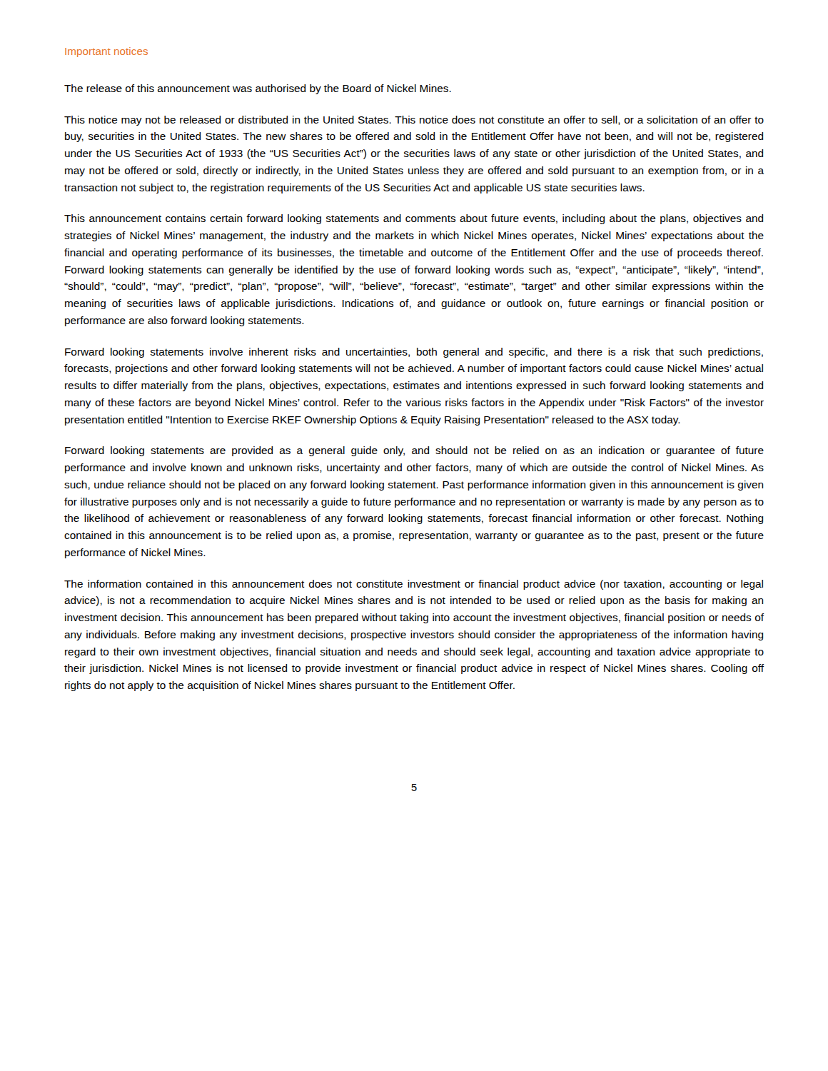Important notices
The release of this announcement was authorised by the Board of Nickel Mines.
This notice may not be released or distributed in the United States. This notice does not constitute an offer to sell, or a solicitation of an offer to buy, securities in the United States. The new shares to be offered and sold in the Entitlement Offer have not been, and will not be, registered under the US Securities Act of 1933 (the “US Securities Act”) or the securities laws of any state or other jurisdiction of the United States, and may not be offered or sold, directly or indirectly, in the United States unless they are offered and sold pursuant to an exemption from, or in a transaction not subject to, the registration requirements of the US Securities Act and applicable US state securities laws.
This announcement contains certain forward looking statements and comments about future events, including about the plans, objectives and strategies of Nickel Mines’ management, the industry and the markets in which Nickel Mines operates, Nickel Mines’ expectations about the financial and operating performance of its businesses, the timetable and outcome of the Entitlement Offer and the use of proceeds thereof. Forward looking statements can generally be identified by the use of forward looking words such as, “expect”, “anticipate”, “likely”, “intend”, “should”, “could”, “may”, “predict”, “plan”, “propose”, “will”, “believe”, “forecast”, “estimate”, “target” and other similar expressions within the meaning of securities laws of applicable jurisdictions. Indications of, and guidance or outlook on, future earnings or financial position or performance are also forward looking statements.
Forward looking statements involve inherent risks and uncertainties, both general and specific, and there is a risk that such predictions, forecasts, projections and other forward looking statements will not be achieved. A number of important factors could cause Nickel Mines’ actual results to differ materially from the plans, objectives, expectations, estimates and intentions expressed in such forward looking statements and many of these factors are beyond Nickel Mines’ control. Refer to the various risks factors in the Appendix under "Risk Factors" of the investor presentation entitled "Intention to Exercise RKEF Ownership Options & Equity Raising Presentation" released to the ASX today.
Forward looking statements are provided as a general guide only, and should not be relied on as an indication or guarantee of future performance and involve known and unknown risks, uncertainty and other factors, many of which are outside the control of Nickel Mines. As such, undue reliance should not be placed on any forward looking statement. Past performance information given in this announcement is given for illustrative purposes only and is not necessarily a guide to future performance and no representation or warranty is made by any person as to the likelihood of achievement or reasonableness of any forward looking statements, forecast financial information or other forecast. Nothing contained in this announcement is to be relied upon as, a promise, representation, warranty or guarantee as to the past, present or the future performance of Nickel Mines.
The information contained in this announcement does not constitute investment or financial product advice (nor taxation, accounting or legal advice), is not a recommendation to acquire Nickel Mines shares and is not intended to be used or relied upon as the basis for making an investment decision. This announcement has been prepared without taking into account the investment objectives, financial position or needs of any individuals. Before making any investment decisions, prospective investors should consider the appropriateness of the information having regard to their own investment objectives, financial situation and needs and should seek legal, accounting and taxation advice appropriate to their jurisdiction. Nickel Mines is not licensed to provide investment or financial product advice in respect of Nickel Mines shares. Cooling off rights do not apply to the acquisition of Nickel Mines shares pursuant to the Entitlement Offer.
5